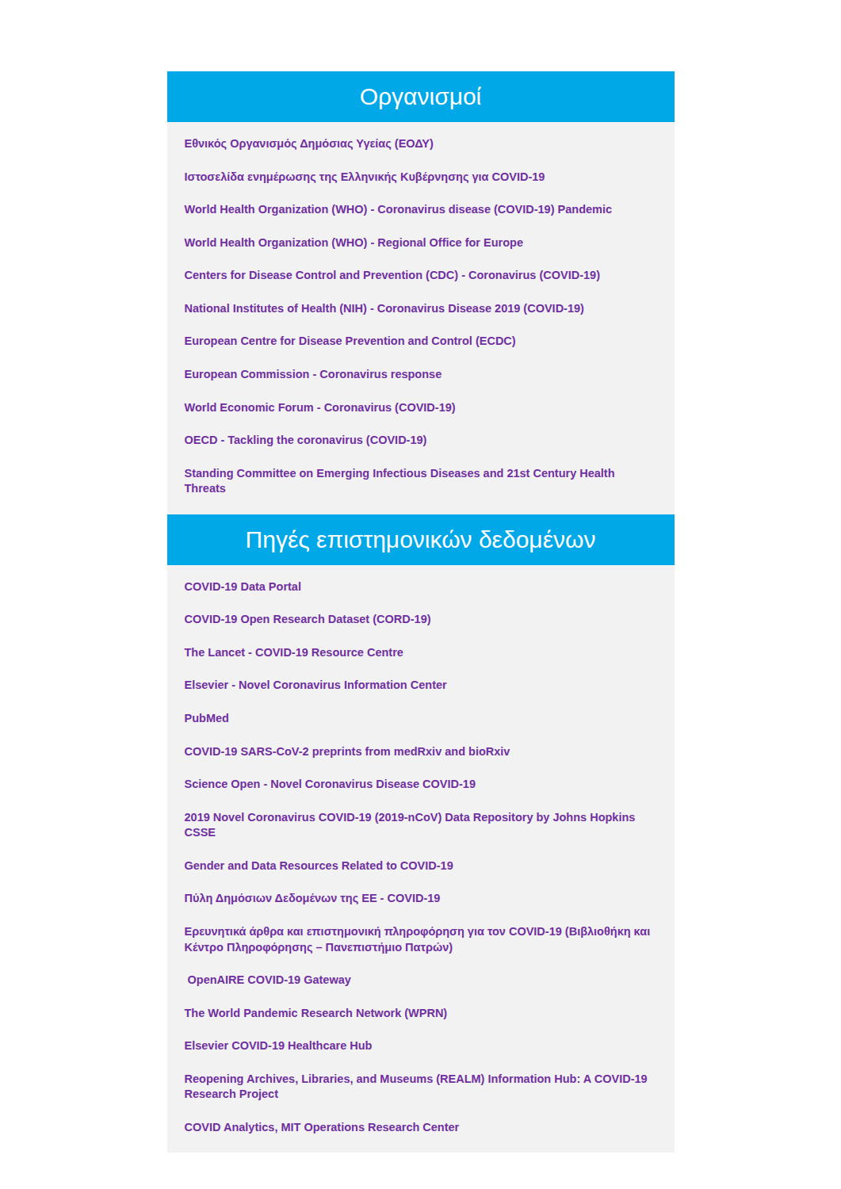Οργανισμοί
Εθνικός Οργανισμός Δημόσιας Υγείας (ΕΟΔΥ)
Ιστοσελίδα ενημέρωσης της Ελληνικής Κυβέρνησης για COVID-19
World Health Organization (WHO) - Coronavirus disease (COVID-19) Pandemic
World Health Organization (WHO) - Regional Office for Europe
Centers for Disease Control and Prevention (CDC) - Coronavirus (COVID-19)
National Institutes of Health (NIH) - Coronavirus Disease 2019 (COVID-19)
European Centre for Disease Prevention and Control (ECDC)
European Commission - Coronavirus response
World Economic Forum - Coronavirus (COVID-19)
OECD - Tackling the coronavirus (COVID-19)
Standing Committee on Emerging Infectious Diseases and 21st Century Health Threats
Πηγές επιστημονικών δεδομένων
COVID-19 Data Portal
COVID-19 Open Research Dataset (CORD-19)
The Lancet - COVID-19 Resource Centre
Elsevier - Novel Coronavirus Information Center
PubMed
COVID-19 SARS-CoV-2 preprints from medRxiv and bioRxiv
Science Open - Novel Coronavirus Disease COVID-19
2019 Novel Coronavirus COVID-19 (2019-nCoV) Data Repository by Johns Hopkins CSSE
Gender and Data Resources Related to COVID-19
Πύλη Δημόσιων Δεδομένων της ΕΕ - COVID-19
Ερευνητικά άρθρα και επιστημονική πληροφόρηση για τον COVID-19 (Βιβλιοθήκη και Κέντρο Πληροφόρησης – Πανεπιστήμιο Πατρών)
OpenAIRE COVID-19 Gateway
The World Pandemic Research Network (WPRN)
Elsevier COVID-19 Healthcare Hub
Reopening Archives, Libraries, and Museums (REALM) Information Hub: A COVID-19 Research Project
COVID Analytics, MIT Operations Research Center